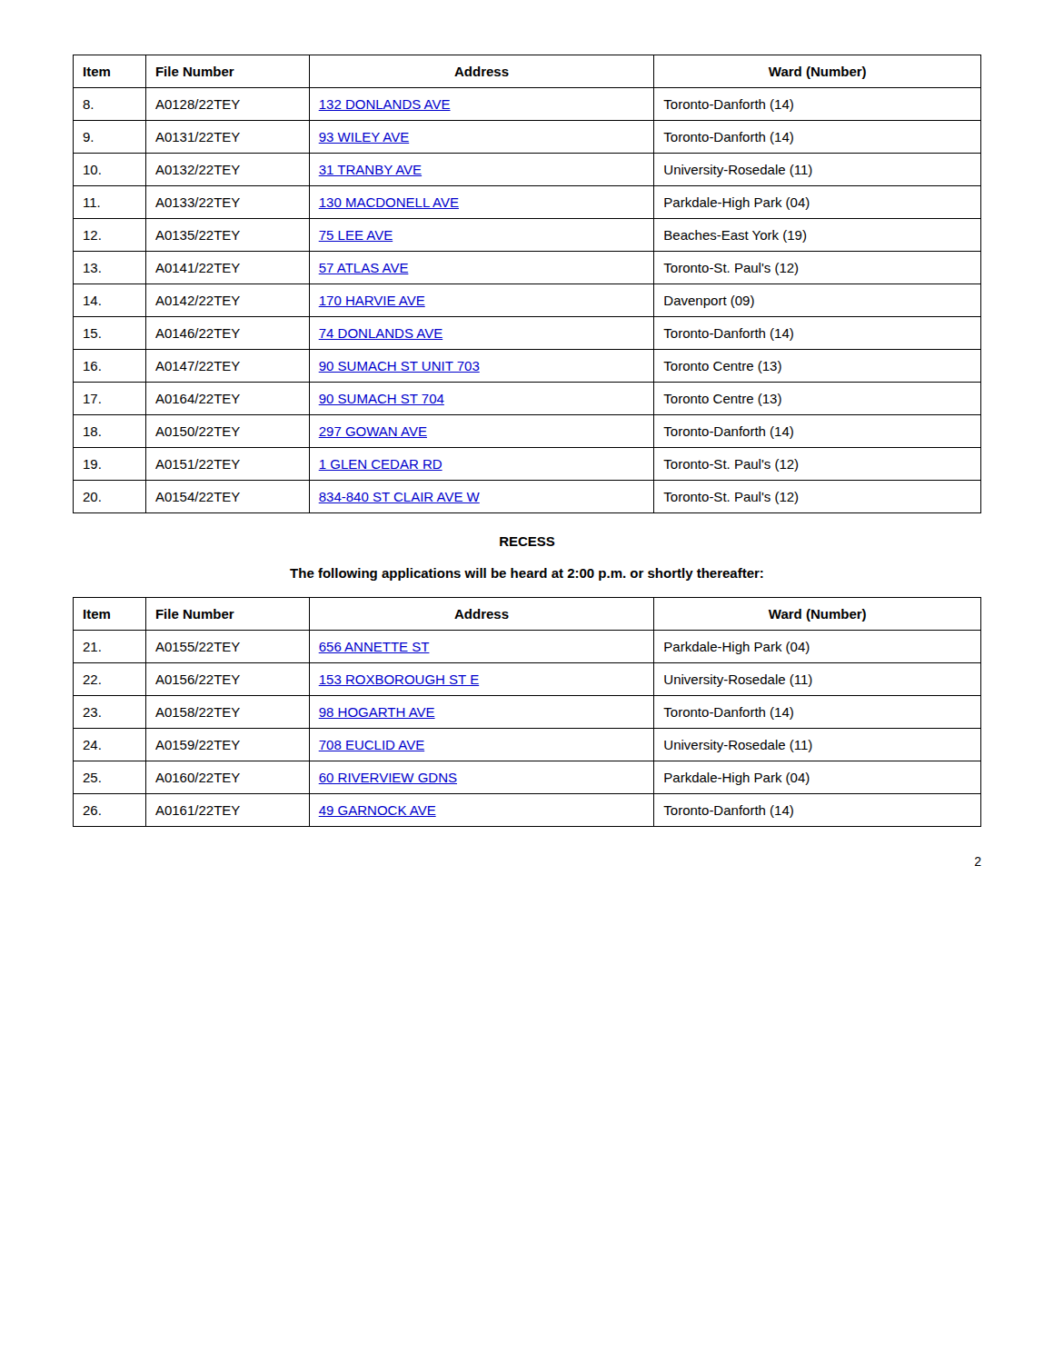| Item | File Number | Address | Ward (Number) |
| --- | --- | --- | --- |
| 8. | A0128/22TEY | 132 DONLANDS AVE | Toronto-Danforth (14) |
| 9. | A0131/22TEY | 93 WILEY AVE | Toronto-Danforth (14) |
| 10. | A0132/22TEY | 31 TRANBY AVE | University-Rosedale (11) |
| 11. | A0133/22TEY | 130 MACDONELL AVE | Parkdale-High Park (04) |
| 12. | A0135/22TEY | 75 LEE AVE | Beaches-East York (19) |
| 13. | A0141/22TEY | 57 ATLAS AVE | Toronto-St. Paul's (12) |
| 14. | A0142/22TEY | 170 HARVIE AVE | Davenport (09) |
| 15. | A0146/22TEY | 74 DONLANDS AVE | Toronto-Danforth (14) |
| 16. | A0147/22TEY | 90 SUMACH ST UNIT 703 | Toronto Centre (13) |
| 17. | A0164/22TEY | 90 SUMACH ST 704 | Toronto Centre (13) |
| 18. | A0150/22TEY | 297 GOWAN AVE | Toronto-Danforth (14) |
| 19. | A0151/22TEY | 1 GLEN CEDAR RD | Toronto-St. Paul's (12) |
| 20. | A0154/22TEY | 834-840 ST CLAIR AVE W | Toronto-St. Paul's (12) |
RECESS
The following applications will be heard at 2:00 p.m. or shortly thereafter:
| Item | File Number | Address | Ward (Number) |
| --- | --- | --- | --- |
| 21. | A0155/22TEY | 656 ANNETTE ST | Parkdale-High Park (04) |
| 22. | A0156/22TEY | 153 ROXBOROUGH ST E | University-Rosedale (11) |
| 23. | A0158/22TEY | 98 HOGARTH AVE | Toronto-Danforth (14) |
| 24. | A0159/22TEY | 708 EUCLID AVE | University-Rosedale (11) |
| 25. | A0160/22TEY | 60 RIVERVIEW GDNS | Parkdale-High Park (04) |
| 26. | A0161/22TEY | 49 GARNOCK AVE | Toronto-Danforth (14) |
2